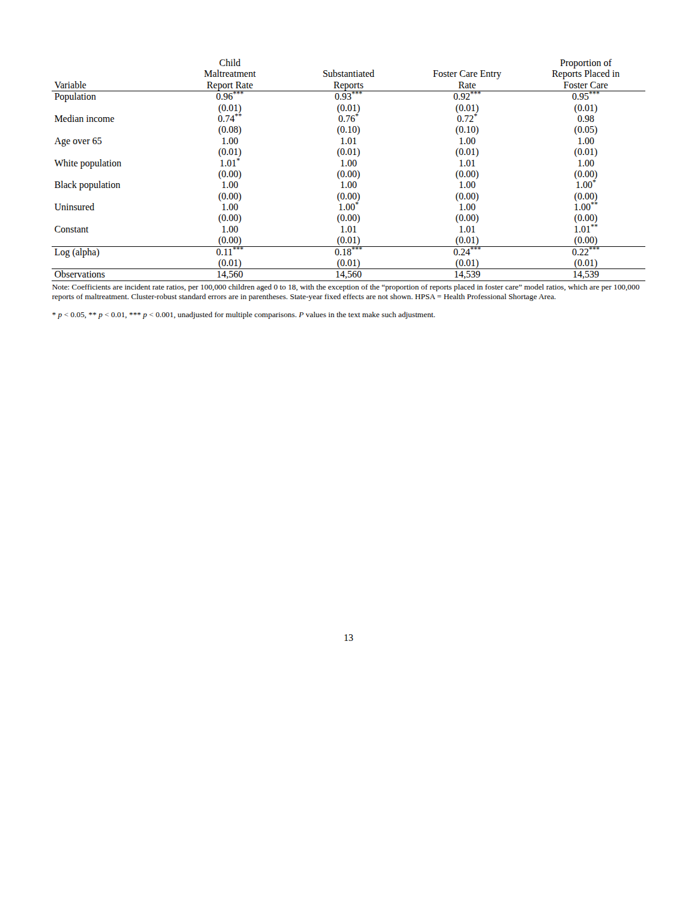| | Child | | | Proportion of |
| --- | --- | --- | --- | --- |
| | Maltreatment | Substantiated | Foster Care Entry | Reports Placed in |
| Variable | Report Rate | Reports | Rate | Foster Care |
| Population | 0.96 *** | 0.93 *** | 0.92 *** | 0.95 *** |
| | (0.01) | (0.01) | (0.01) | (0.01) |
| Median income | 0.74 ** | 0.76 * | 0.72 * | 0.98 |
| | (0.08) | (0.10) | (0.10) | (0.05) |
| Age over 65 | 1.00 | 1.01 | 1.00 | 1.00 |
| | (0.01) | (0.01) | (0.01) | (0.01) |
| White population | 1.01 * | 1.00 | 1.01 | 1.00 |
| | (0.00) | (0.00) | (0.00) | (0.00) |
| Black population | 1.00 | 1.00 | 1.00 | 1.00 * |
| | (0.00) | (0.00) | (0.00) | (0.00) |
| Uninsured | 1.00 | 1.00 * | 1.00 | 1.00 ** |
| | (0.00) | (0.00) | (0.00) | (0.00) |
| Constant | 1.00 | 1.01 | 1.01 | 1.01 ** |
| | (0.00) | (0.01) | (0.01) | (0.00) |
| Log (alpha) | 0.11 *** | 0.18 *** | 0.24 *** | 0.22 *** |
| | (0.01) | (0.01) | (0.01) | (0.01) |
| Observations | 14,560 | 14,560 | 14,539 | 14,539 |
Note: Coefficients are incident rate ratios, per 100,000 children aged 0 to 18, with the exception of the “proportion of reports placed in foster care” model ratios, which are per 100,000 reports of maltreatment. Cluster-robust standard errors are in parentheses. State-year fixed effects are not shown. HPSA = Health Professional Shortage Area.
* p < 0.05, ** p < 0.01, *** p < 0.001, unadjusted for multiple comparisons. P values in the text make such adjustment.
13